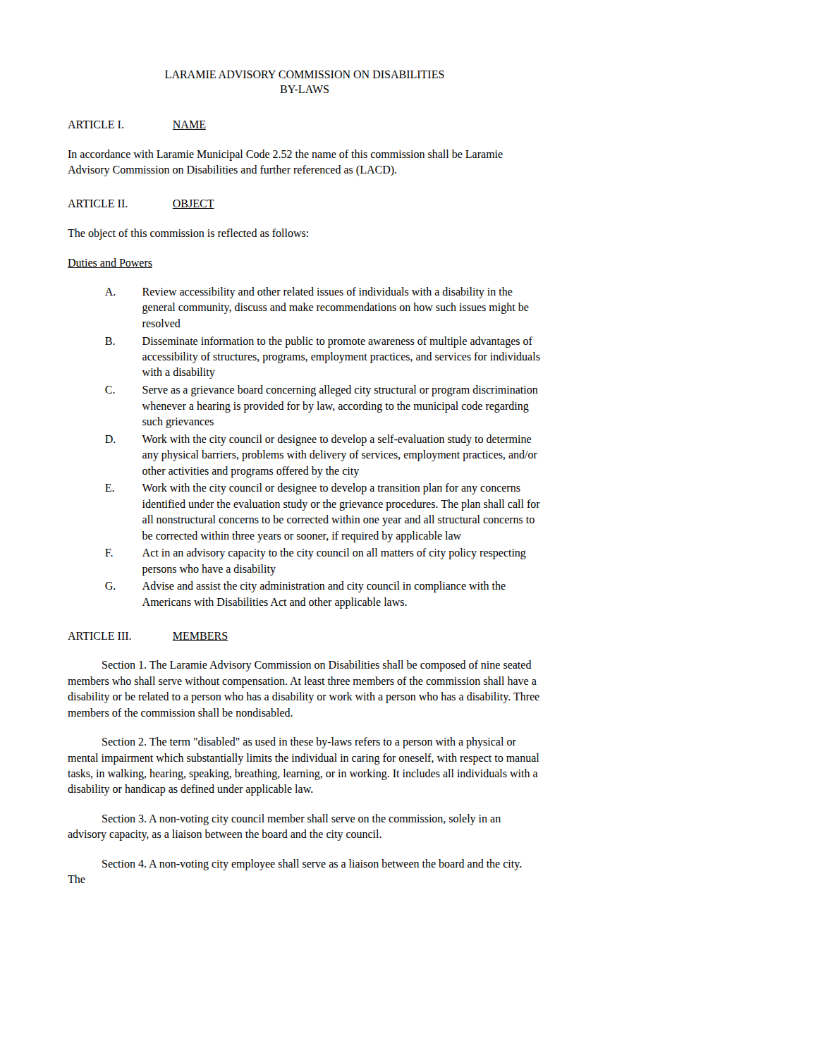LARAMIE ADVISORY COMMISSION ON DISABILITIES
BY-LAWS
ARTICLE I. NAME
In accordance with Laramie Municipal Code 2.52 the name of this commission shall be Laramie Advisory Commission on Disabilities and further referenced as (LACD).
ARTICLE II. OBJECT
The object of this commission is reflected as follows:
Duties and Powers
A. Review accessibility and other related issues of individuals with a disability in the general community, discuss and make recommendations on how such issues might be resolved
B. Disseminate information to the public to promote awareness of multiple advantages of accessibility of structures, programs, employment practices, and services for individuals with a disability
C. Serve as a grievance board concerning alleged city structural or program discrimination whenever a hearing is provided for by law, according to the municipal code regarding such grievances
D. Work with the city council or designee to develop a self-evaluation study to determine any physical barriers, problems with delivery of services, employment practices, and/or other activities and programs offered by the city
E. Work with the city council or designee to develop a transition plan for any concerns identified under the evaluation study or the grievance procedures. The plan shall call for all nonstructural concerns to be corrected within one year and all structural concerns to be corrected within three years or sooner, if required by applicable law
F. Act in an advisory capacity to the city council on all matters of city policy respecting persons who have a disability
G. Advise and assist the city administration and city council in compliance with the Americans with Disabilities Act and other applicable laws.
ARTICLE III. MEMBERS
Section 1. The Laramie Advisory Commission on Disabilities shall be composed of nine seated members who shall serve without compensation. At least three members of the commission shall have a disability or be related to a person who has a disability or work with a person who has a disability. Three members of the commission shall be nondisabled.
Section 2. The term "disabled" as used in these by-laws refers to a person with a physical or mental impairment which substantially limits the individual in caring for oneself, with respect to manual tasks, in walking, hearing, speaking, breathing, learning, or in working. It includes all individuals with a disability or handicap as defined under applicable law.
Section 3. A non-voting city council member shall serve on the commission, solely in an advisory capacity, as a liaison between the board and the city council.
Section 4. A non-voting city employee shall serve as a liaison between the board and the city. The